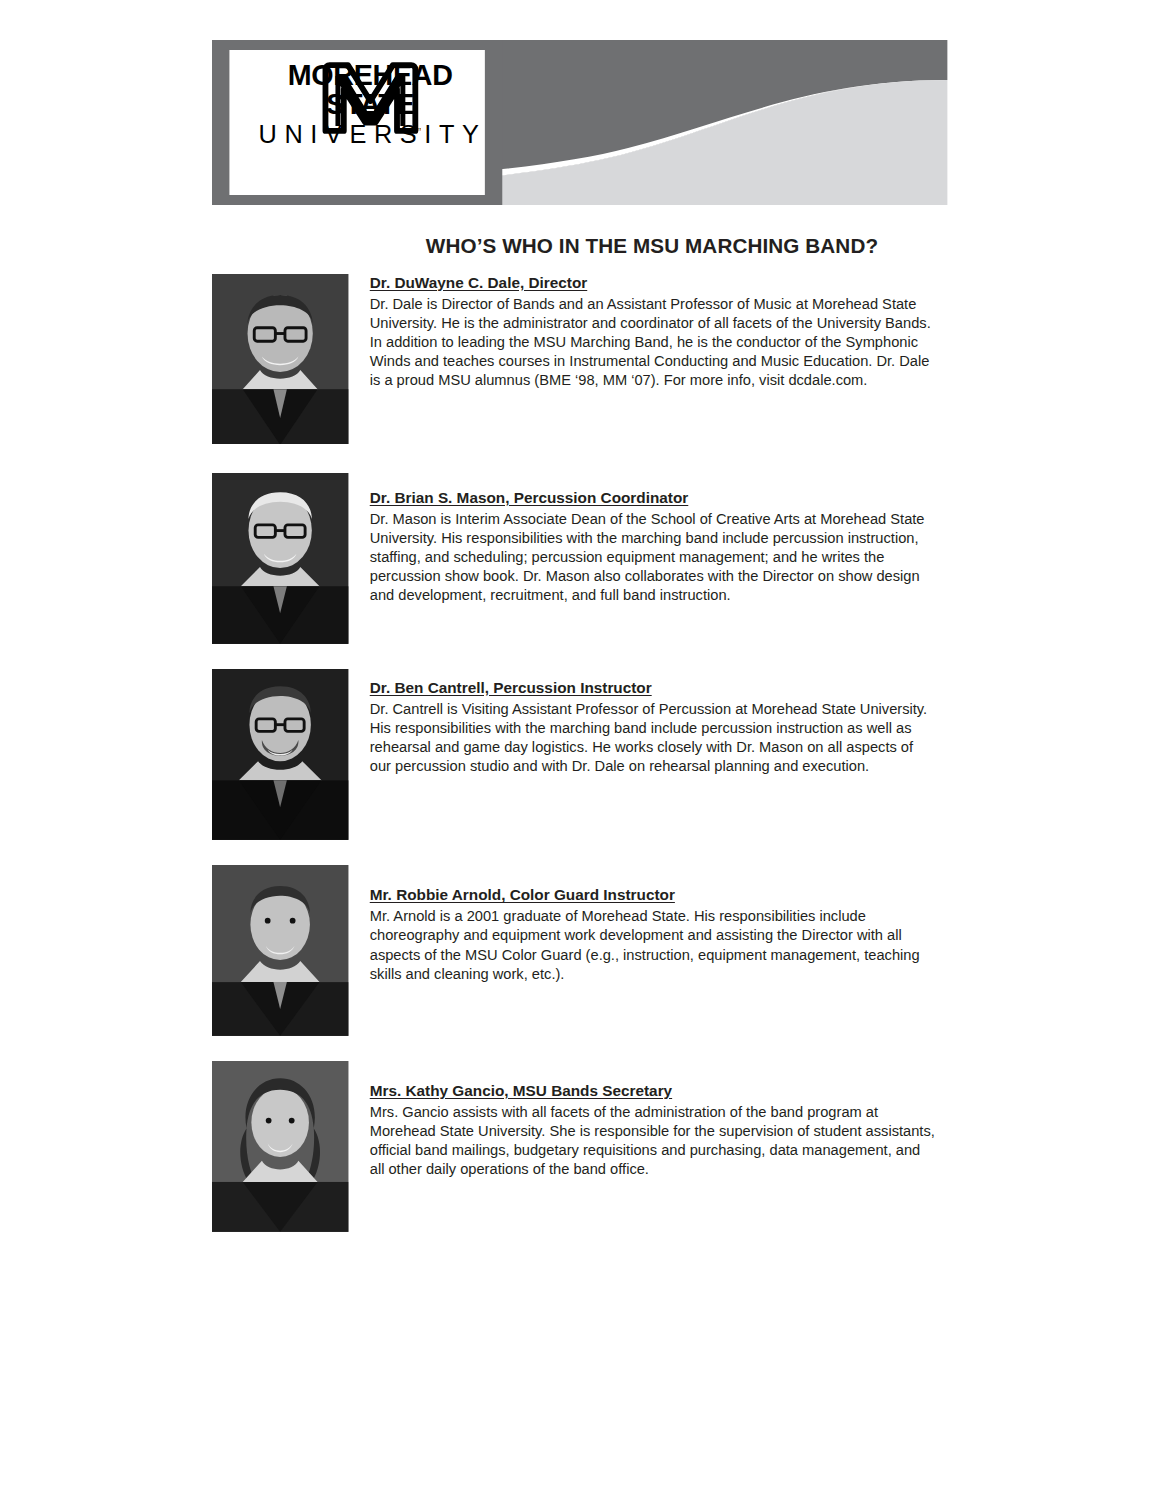™
MOREHEAD STATE
UNIVERSITY
WHO’S WHO IN THE MSU MARCHING BAND?
Dr. DuWayne C. Dale, Director
Dr. Dale is Director of Bands and an Assistant Professor of Music at Morehead State University. He is the administrator and coordinator of all facets of the University Bands. In addition to leading the MSU Marching Band, he is the conductor of the Symphonic Winds and teaches courses in Instrumental Conducting and Music Education. Dr. Dale is a proud MSU alumnus (BME ‘98, MM ‘07). For more info, visit dcdale.com.
Dr. Brian S. Mason, Percussion Coordinator
Dr. Mason is Interim Associate Dean of the School of Creative Arts at Morehead State University. His responsibilities with the marching band include percussion instruction, staffing, and scheduling; percussion equipment management; and he writes the percussion show book. Dr. Mason also collaborates with the Director on show design and development, recruitment, and full band instruction.
Dr. Ben Cantrell, Percussion Instructor
Dr. Cantrell is Visiting Assistant Professor of Percussion at Morehead State University. His responsibilities with the marching band include percussion instruction as well as rehearsal and game day logistics. He works closely with Dr. Mason on all aspects of our percussion studio and with Dr. Dale on rehearsal planning and execution.
Mr. Robbie Arnold, Color Guard Instructor
Mr. Arnold is a 2001 graduate of Morehead State. His responsibilities include choreography and equipment work development and assisting the Director with all aspects of the MSU Color Guard (e.g., instruction, equipment management, teaching skills and cleaning work, etc.).
Mrs. Kathy Gancio, MSU Bands Secretary
Mrs. Gancio assists with all facets of the administration of the band program at Morehead State University. She is responsible for the supervision of student assistants, official band mailings, budgetary requisitions and purchasing, data management, and all other daily operations of the band office.